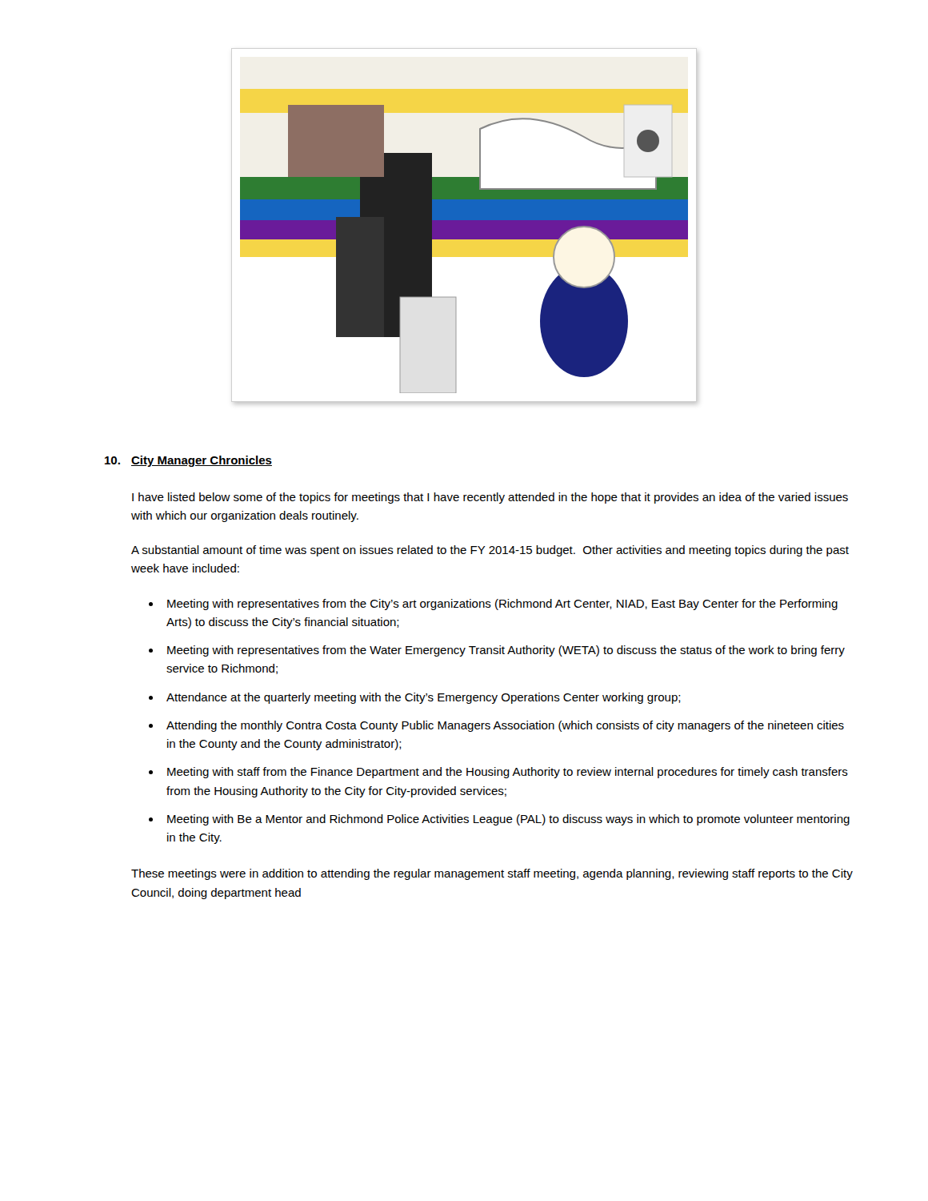10. City Manager Chronicles
I have listed below some of the topics for meetings that I have recently attended in the hope that it provides an idea of the varied issues with which our organization deals routinely.
A substantial amount of time was spent on issues related to the FY 2014-15 budget. Other activities and meeting topics during the past week have included:
Meeting with representatives from the City’s art organizations (Richmond Art Center, NIAD, East Bay Center for the Performing Arts) to discuss the City’s financial situation;
Meeting with representatives from the Water Emergency Transit Authority (WETA) to discuss the status of the work to bring ferry service to Richmond;
Attendance at the quarterly meeting with the City’s Emergency Operations Center working group;
Attending the monthly Contra Costa County Public Managers Association (which consists of city managers of the nineteen cities in the County and the County administrator);
Meeting with staff from the Finance Department and the Housing Authority to review internal procedures for timely cash transfers from the Housing Authority to the City for City-provided services;
Meeting with Be a Mentor and Richmond Police Activities League (PAL) to discuss ways in which to promote volunteer mentoring in the City.
These meetings were in addition to attending the regular management staff meeting, agenda planning, reviewing staff reports to the City Council, doing department head